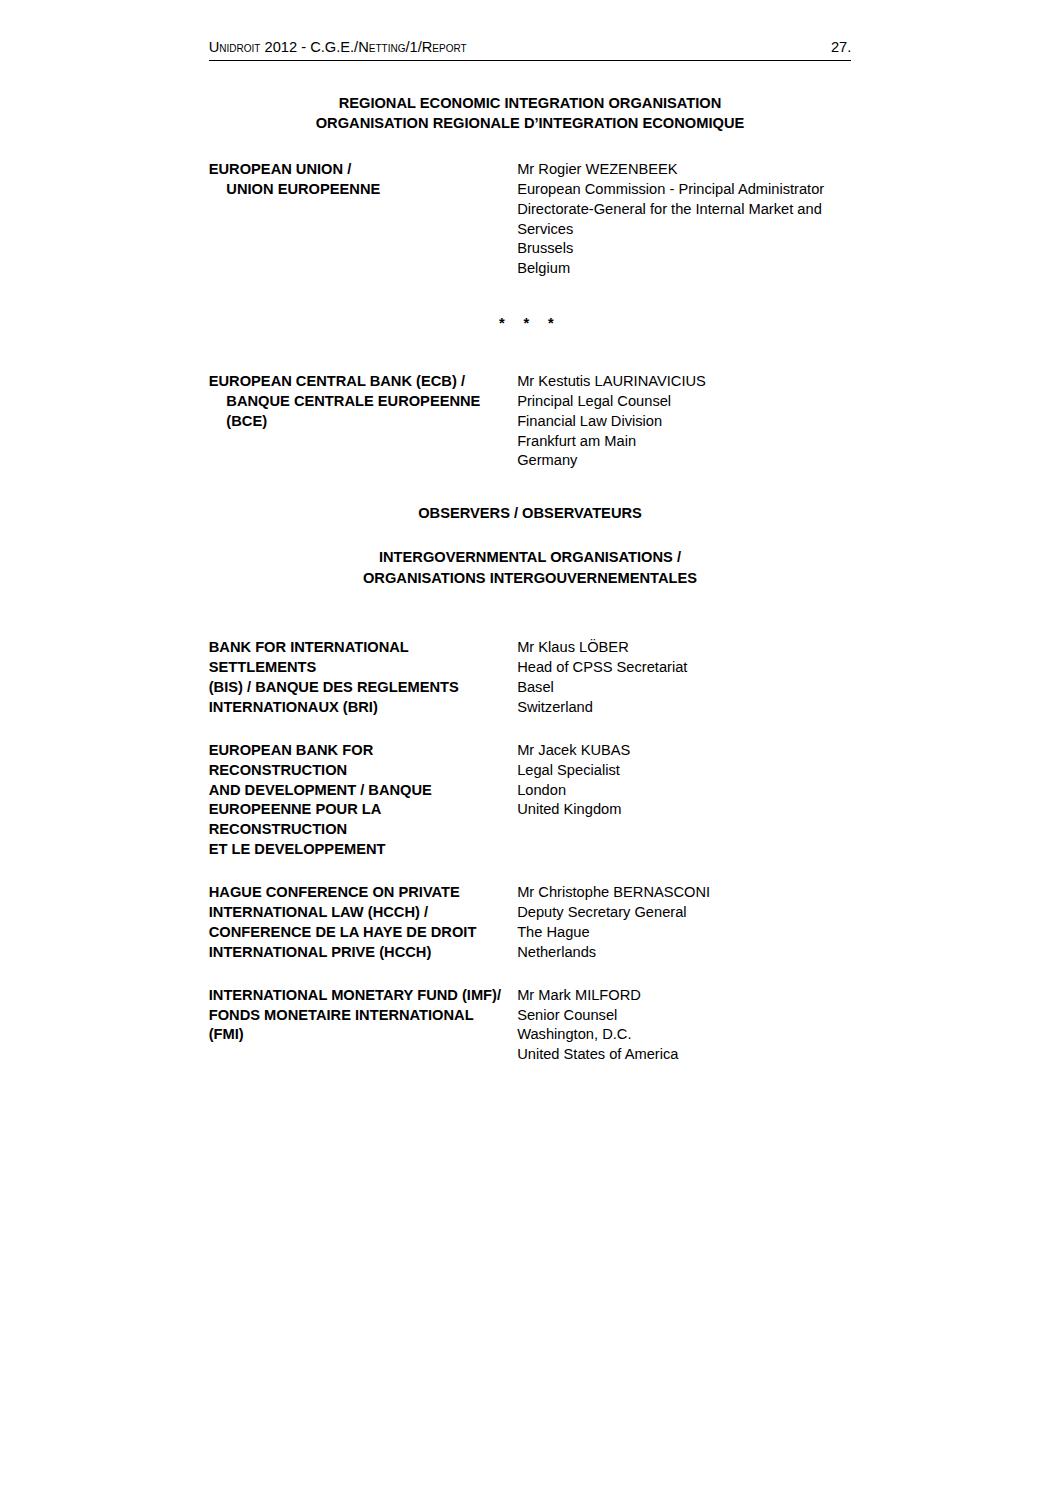Unidroit 2012 - C.G.E./Netting/1/Report 27.
REGIONAL ECONOMIC INTEGRATION ORGANISATION
ORGANISATION REGIONALE D’INTEGRATION ECONOMIQUE
EUROPEAN UNION /
UNION EUROPEENNE
Mr Rogier WEZENBEEK
European Commission - Principal Administrator
Directorate-General for the Internal Market and
Services
Brussels
Belgium
* * *
EUROPEAN CENTRAL BANK (ECB) /
BANQUE CENTRALE EUROPEENNE (BCE)
Mr Kestutis LAURINAVICIUS
Principal Legal Counsel
Financial Law Division
Frankfurt am Main
Germany
OBSERVERS / OBSERVATEURS
INTERGOVERNMENTAL ORGANISATIONS /
ORGANISATIONS INTERGOUVERNEMENTALES
BANK FOR INTERNATIONAL SETTLEMENTS
(BIS) / BANQUE DES REGLEMENTS
INTERNATIONAUX (BRI)
Mr Klaus LÖBER
Head of CPSS Secretariat
Basel
Switzerland
EUROPEAN BANK FOR RECONSTRUCTION
AND DEVELOPMENT / BANQUE
EUROPEENNE POUR LA RECONSTRUCTION
ET LE DEVELOPPEMENT
Mr Jacek KUBAS
Legal Specialist
London
United Kingdom
HAGUE CONFERENCE ON PRIVATE
INTERNATIONAL LAW (HCCH) /
CONFERENCE DE LA HAYE DE DROIT
INTERNATIONAL PRIVE (HCCH)
Mr Christophe BERNASCONI
Deputy Secretary General
The Hague
Netherlands
INTERNATIONAL MONETARY FUND (IMF)/
FONDS MONETAIRE INTERNATIONAL (FMI)
Mr Mark MILFORD
Senior Counsel
Washington, D.C.
United States of America